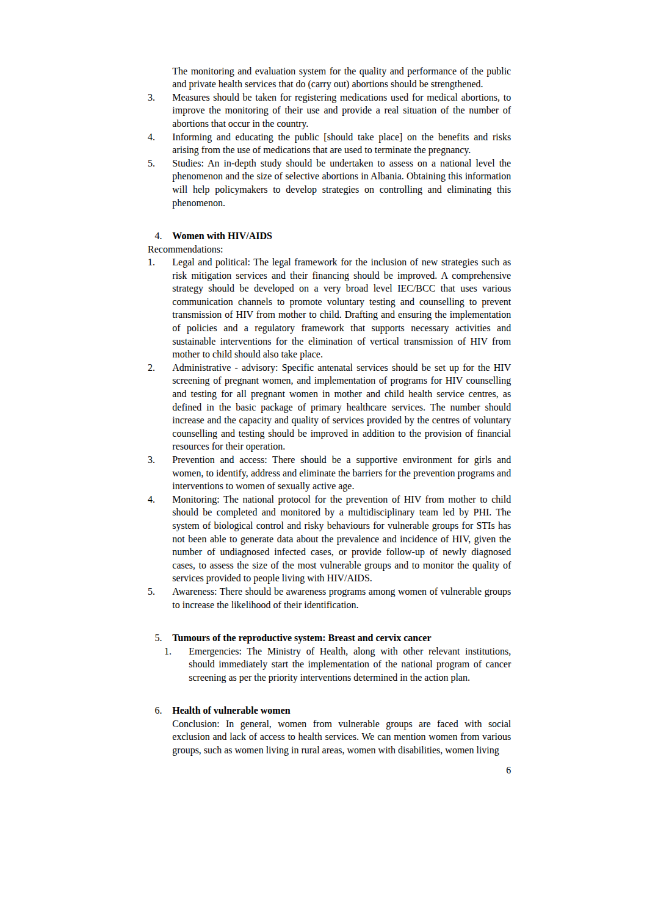The monitoring and evaluation system for the quality and performance of the public and private health services that do (carry out) abortions should be strengthened.
3. Measures should be taken for registering medications used for medical abortions, to improve the monitoring of their use and provide a real situation of the number of abortions that occur in the country.
4. Informing and educating the public [should take place] on the benefits and risks arising from the use of medications that are used to terminate the pregnancy.
5. Studies: An in-depth study should be undertaken to assess on a national level the phenomenon and the size of selective abortions in Albania. Obtaining this information will help policymakers to develop strategies on controlling and eliminating this phenomenon.
4.
Women with HIV/AIDS
Recommendations:
1. Legal and political: The legal framework for the inclusion of new strategies such as risk mitigation services and their financing should be improved. A comprehensive strategy should be developed on a very broad level IEC/BCC that uses various communication channels to promote voluntary testing and counselling to prevent transmission of HIV from mother to child. Drafting and ensuring the implementation of policies and a regulatory framework that supports necessary activities and sustainable interventions for the elimination of vertical transmission of HIV from mother to child should also take place.
2. Administrative - advisory: Specific antenatal services should be set up for the HIV screening of pregnant women, and implementation of programs for HIV counselling and testing for all pregnant women in mother and child health service centres, as defined in the basic package of primary healthcare services. The number should increase and the capacity and quality of services provided by the centres of voluntary counselling and testing should be improved in addition to the provision of financial resources for their operation.
3. Prevention and access: There should be a supportive environment for girls and women, to identify, address and eliminate the barriers for the prevention programs and interventions to women of sexually active age.
4. Monitoring: The national protocol for the prevention of HIV from mother to child should be completed and monitored by a multidisciplinary team led by PHI. The system of biological control and risky behaviours for vulnerable groups for STIs has not been able to generate data about the prevalence and incidence of HIV, given the number of undiagnosed infected cases, or provide follow-up of newly diagnosed cases, to assess the size of the most vulnerable groups and to monitor the quality of services provided to people living with HIV/AIDS.
5. Awareness: There should be awareness programs among women of vulnerable groups to increase the likelihood of their identification.
5.
Tumours of the reproductive system: Breast and cervix cancer
1. Emergencies: The Ministry of Health, along with other relevant institutions, should immediately start the implementation of the national program of cancer screening as per the priority interventions determined in the action plan.
6.
Health of vulnerable women
Conclusion: In general, women from vulnerable groups are faced with social exclusion and lack of access to health services. We can mention women from various groups, such as women living in rural areas, women with disabilities, women living
6